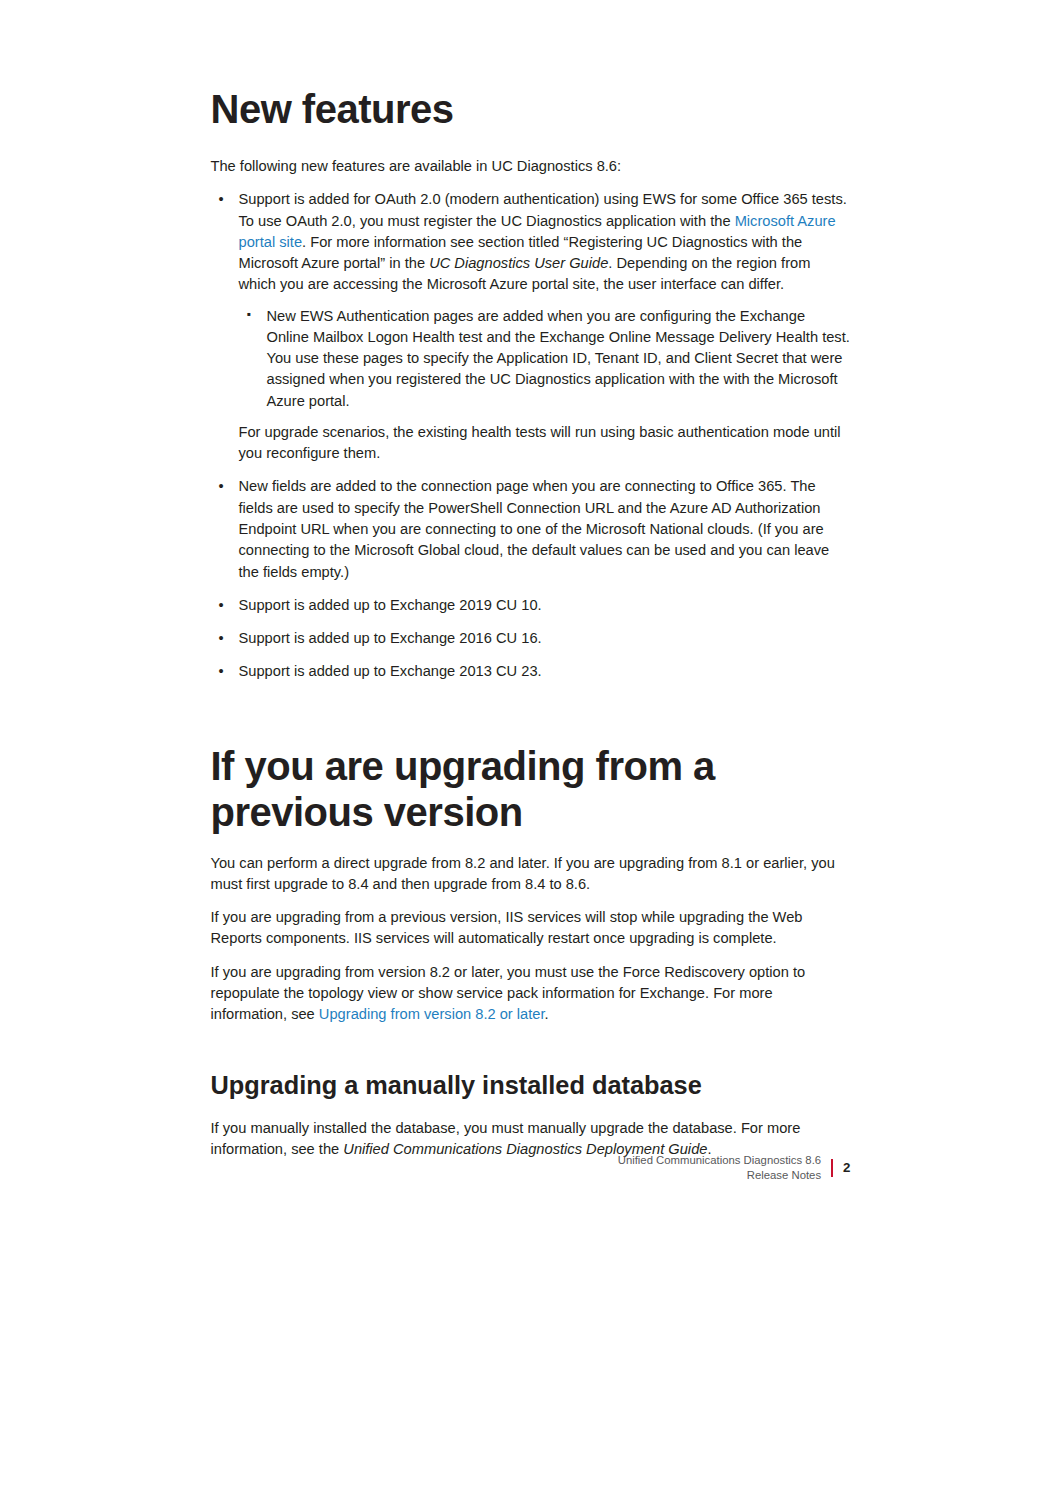New features
The following new features are available in UC Diagnostics 8.6:
Support is added for OAuth 2.0 (modern authentication) using EWS for some Office 365 tests. To use OAuth 2.0, you must register the UC Diagnostics application with the Microsoft Azure portal site. For more information see section titled “Registering UC Diagnostics with the Microsoft Azure portal” in the UC Diagnostics User Guide. Depending on the region from which you are accessing the Microsoft Azure portal site, the user interface can differ.
New EWS Authentication pages are added when you are configuring the Exchange Online Mailbox Logon Health test and the Exchange Online Message Delivery Health test. You use these pages to specify the Application ID, Tenant ID, and Client Secret that were assigned when you registered the UC Diagnostics application with the with the Microsoft Azure portal.
For upgrade scenarios, the existing health tests will run using basic authentication mode until you reconfigure them.
New fields are added to the connection page when you are connecting to Office 365. The fields are used to specify the PowerShell Connection URL and the Azure AD Authorization Endpoint URL when you are connecting to one of the Microsoft National clouds. (If you are connecting to the Microsoft Global cloud, the default values can be used and you can leave the fields empty.)
Support is added up to Exchange 2019 CU 10.
Support is added up to Exchange 2016 CU 16.
Support is added up to Exchange 2013 CU 23.
If you are upgrading from a previous version
You can perform a direct upgrade from 8.2 and later. If you are upgrading from 8.1 or earlier, you must first upgrade to 8.4 and then upgrade from 8.4 to 8.6.
If you are upgrading from a previous version, IIS services will stop while upgrading the Web Reports components. IIS services will automatically restart once upgrading is complete.
If you are upgrading from version 8.2 or later, you must use the Force Rediscovery option to repopulate the topology view or show service pack information for Exchange. For more information, see Upgrading from version 8.2 or later.
Upgrading a manually installed database
If you manually installed the database, you must manually upgrade the database. For more information, see the Unified Communications Diagnostics Deployment Guide.
Unified Communications Diagnostics 8.6
Release Notes 2